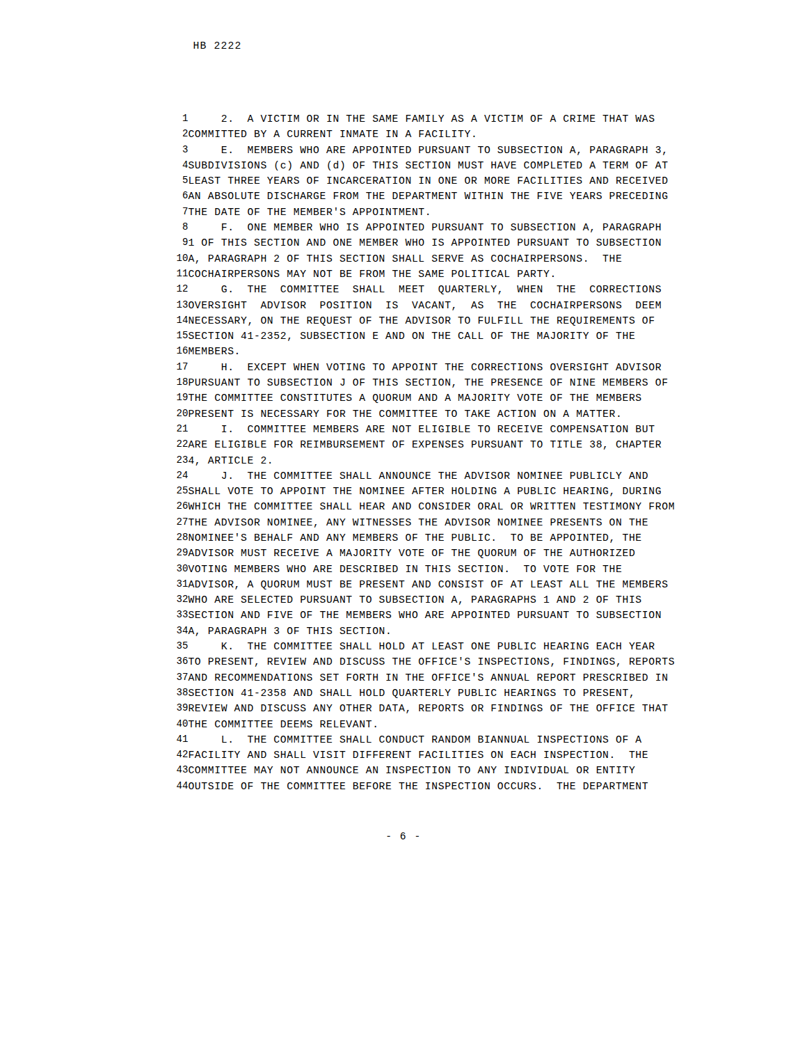HB 2222
| 1 | 2. A VICTIM OR IN THE SAME FAMILY AS A VICTIM OF A CRIME THAT WAS |
| 2 | COMMITTED BY A CURRENT INMATE IN A FACILITY. |
| 3 | E. MEMBERS WHO ARE APPOINTED PURSUANT TO SUBSECTION A, PARAGRAPH 3, |
| 4 | SUBDIVISIONS (c) AND (d) OF THIS SECTION MUST HAVE COMPLETED A TERM OF AT |
| 5 | LEAST THREE YEARS OF INCARCERATION IN ONE OR MORE FACILITIES AND RECEIVED |
| 6 | AN ABSOLUTE DISCHARGE FROM THE DEPARTMENT WITHIN THE FIVE YEARS PRECEDING |
| 7 | THE DATE OF THE MEMBER'S APPOINTMENT. |
| 8 | F. ONE MEMBER WHO IS APPOINTED PURSUANT TO SUBSECTION A, PARAGRAPH |
| 9 | 1 OF THIS SECTION AND ONE MEMBER WHO IS APPOINTED PURSUANT TO SUBSECTION |
| 10 | A, PARAGRAPH 2 OF THIS SECTION SHALL SERVE AS COCHAIRPERSONS. THE |
| 11 | COCHAIRPERSONS MAY NOT BE FROM THE SAME POLITICAL PARTY. |
| 12 | G. THE COMMITTEE SHALL MEET QUARTERLY, WHEN THE CORRECTIONS |
| 13 | OVERSIGHT ADVISOR POSITION IS VACANT, AS THE COCHAIRPERSONS DEEM |
| 14 | NECESSARY, ON THE REQUEST OF THE ADVISOR TO FULFILL THE REQUIREMENTS OF |
| 15 | SECTION 41-2352, SUBSECTION E AND ON THE CALL OF THE MAJORITY OF THE |
| 16 | MEMBERS. |
| 17 | H. EXCEPT WHEN VOTING TO APPOINT THE CORRECTIONS OVERSIGHT ADVISOR |
| 18 | PURSUANT TO SUBSECTION J OF THIS SECTION, THE PRESENCE OF NINE MEMBERS OF |
| 19 | THE COMMITTEE CONSTITUTES A QUORUM AND A MAJORITY VOTE OF THE MEMBERS |
| 20 | PRESENT IS NECESSARY FOR THE COMMITTEE TO TAKE ACTION ON A MATTER. |
| 21 | I. COMMITTEE MEMBERS ARE NOT ELIGIBLE TO RECEIVE COMPENSATION BUT |
| 22 | ARE ELIGIBLE FOR REIMBURSEMENT OF EXPENSES PURSUANT TO TITLE 38, CHAPTER |
| 23 | 4, ARTICLE 2. |
| 24 | J. THE COMMITTEE SHALL ANNOUNCE THE ADVISOR NOMINEE PUBLICLY AND |
| 25 | SHALL VOTE TO APPOINT THE NOMINEE AFTER HOLDING A PUBLIC HEARING, DURING |
| 26 | WHICH THE COMMITTEE SHALL HEAR AND CONSIDER ORAL OR WRITTEN TESTIMONY FROM |
| 27 | THE ADVISOR NOMINEE, ANY WITNESSES THE ADVISOR NOMINEE PRESENTS ON THE |
| 28 | NOMINEE'S BEHALF AND ANY MEMBERS OF THE PUBLIC. TO BE APPOINTED, THE |
| 29 | ADVISOR MUST RECEIVE A MAJORITY VOTE OF THE QUORUM OF THE AUTHORIZED |
| 30 | VOTING MEMBERS WHO ARE DESCRIBED IN THIS SECTION. TO VOTE FOR THE |
| 31 | ADVISOR, A QUORUM MUST BE PRESENT AND CONSIST OF AT LEAST ALL THE MEMBERS |
| 32 | WHO ARE SELECTED PURSUANT TO SUBSECTION A, PARAGRAPHS 1 AND 2 OF THIS |
| 33 | SECTION AND FIVE OF THE MEMBERS WHO ARE APPOINTED PURSUANT TO SUBSECTION |
| 34 | A, PARAGRAPH 3 OF THIS SECTION. |
| 35 | K. THE COMMITTEE SHALL HOLD AT LEAST ONE PUBLIC HEARING EACH YEAR |
| 36 | TO PRESENT, REVIEW AND DISCUSS THE OFFICE'S INSPECTIONS, FINDINGS, REPORTS |
| 37 | AND RECOMMENDATIONS SET FORTH IN THE OFFICE'S ANNUAL REPORT PRESCRIBED IN |
| 38 | SECTION 41-2358 AND SHALL HOLD QUARTERLY PUBLIC HEARINGS TO PRESENT, |
| 39 | REVIEW AND DISCUSS ANY OTHER DATA, REPORTS OR FINDINGS OF THE OFFICE THAT |
| 40 | THE COMMITTEE DEEMS RELEVANT. |
| 41 | L. THE COMMITTEE SHALL CONDUCT RANDOM BIANNUAL INSPECTIONS OF A |
| 42 | FACILITY AND SHALL VISIT DIFFERENT FACILITIES ON EACH INSPECTION. THE |
| 43 | COMMITTEE MAY NOT ANNOUNCE AN INSPECTION TO ANY INDIVIDUAL OR ENTITY |
| 44 | OUTSIDE OF THE COMMITTEE BEFORE THE INSPECTION OCCURS. THE DEPARTMENT |
- 6 -